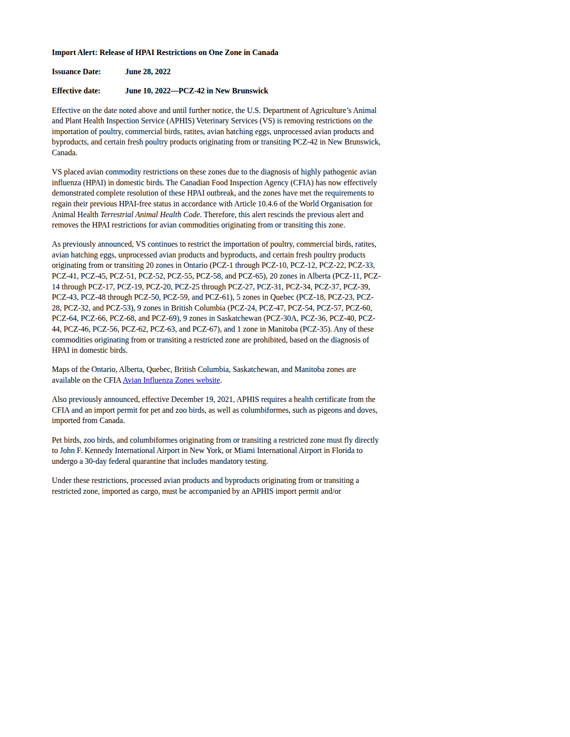Import Alert: Release of HPAI Restrictions on One Zone in Canada
Issuance Date: June 28, 2022
Effective date: June 10, 2022—PCZ-42 in New Brunswick
Effective on the date noted above and until further notice, the U.S. Department of Agriculture’s Animal and Plant Health Inspection Service (APHIS) Veterinary Services (VS) is removing restrictions on the importation of poultry, commercial birds, ratites, avian hatching eggs, unprocessed avian products and byproducts, and certain fresh poultry products originating from or transiting PCZ-42 in New Brunswick, Canada.
VS placed avian commodity restrictions on these zones due to the diagnosis of highly pathogenic avian influenza (HPAI) in domestic birds. The Canadian Food Inspection Agency (CFIA) has now effectively demonstrated complete resolution of these HPAI outbreak, and the zones have met the requirements to regain their previous HPAI-free status in accordance with Article 10.4.6 of the World Organisation for Animal Health Terrestrial Animal Health Code. Therefore, this alert rescinds the previous alert and removes the HPAI restrictions for avian commodities originating from or transiting this zone.
As previously announced, VS continues to restrict the importation of poultry, commercial birds, ratites, avian hatching eggs, unprocessed avian products and byproducts, and certain fresh poultry products originating from or transiting 20 zones in Ontario (PCZ-1 through PCZ-10, PCZ-12, PCZ-22, PCZ-33, PCZ-41, PCZ-45, PCZ-51, PCZ-52, PCZ-55, PCZ-58, and PCZ-65), 20 zones in Alberta (PCZ-11, PCZ-14 through PCZ-17, PCZ-19, PCZ-20, PCZ-25 through PCZ-27, PCZ-31, PCZ-34, PCZ-37, PCZ-39, PCZ-43, PCZ-48 through PCZ-50, PCZ-59, and PCZ-61), 5 zones in Quebec (PCZ-18, PCZ-23, PCZ-28, PCZ-32, and PCZ-53), 9 zones in British Columbia (PCZ-24, PCZ-47, PCZ-54, PCZ-57, PCZ-60, PCZ-64, PCZ-66, PCZ-68, and PCZ-69), 9 zones in Saskatchewan (PCZ-30A, PCZ-36, PCZ-40, PCZ-44, PCZ-46, PCZ-56, PCZ-62, PCZ-63, and PCZ-67), and 1 zone in Manitoba (PCZ-35). Any of these commodities originating from or transiting a restricted zone are prohibited, based on the diagnosis of HPAI in domestic birds.
Maps of the Ontario, Alberta, Quebec, British Columbia, Saskatchewan, and Manitoba zones are available on the CFIA Avian Influenza Zones website.
Also previously announced, effective December 19, 2021, APHIS requires a health certificate from the CFIA and an import permit for pet and zoo birds, as well as columbiformes, such as pigeons and doves, imported from Canada.
Pet birds, zoo birds, and columbiformes originating from or transiting a restricted zone must fly directly to John F. Kennedy International Airport in New York, or Miami International Airport in Florida to undergo a 30-day federal quarantine that includes mandatory testing.
Under these restrictions, processed avian products and byproducts originating from or transiting a restricted zone, imported as cargo, must be accompanied by an APHIS import permit and/or